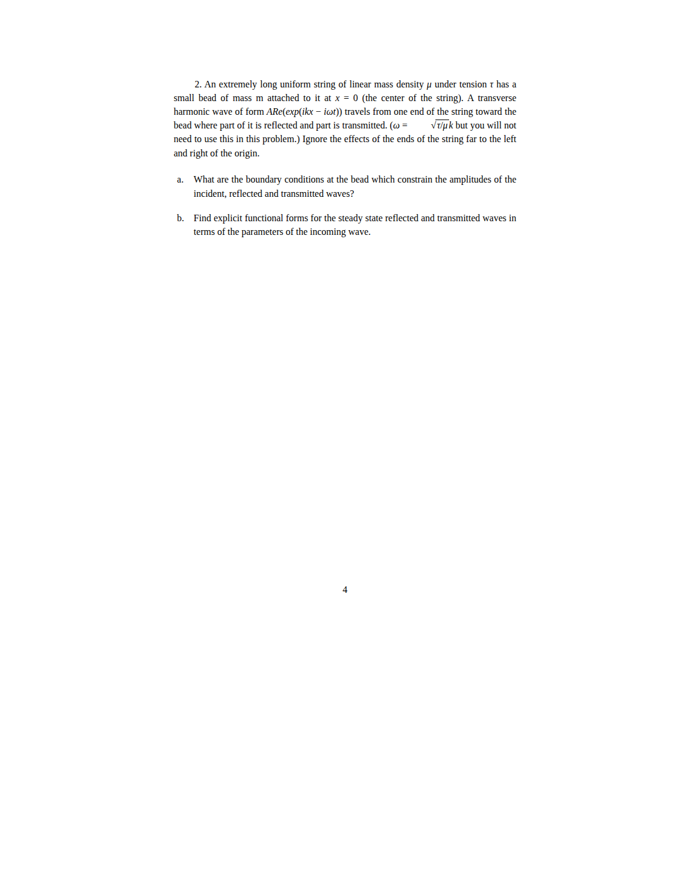2. An extremely long uniform string of linear mass density μ under tension τ has a small bead of mass m attached to it at x = 0 (the center of the string). A transverse harmonic wave of form ARe(exp(ikx − iωt)) travels from one end of the string toward the bead where part of it is reflected and part is transmitted. (ω = √τ/μ k but you will not need to use this in this problem.) Ignore the effects of the ends of the string far to the left and right of the origin.
a. What are the boundary conditions at the bead which constrain the amplitudes of the incident, reflected and transmitted waves?
b. Find explicit functional forms for the steady state reflected and transmitted waves in terms of the parameters of the incoming wave.
4